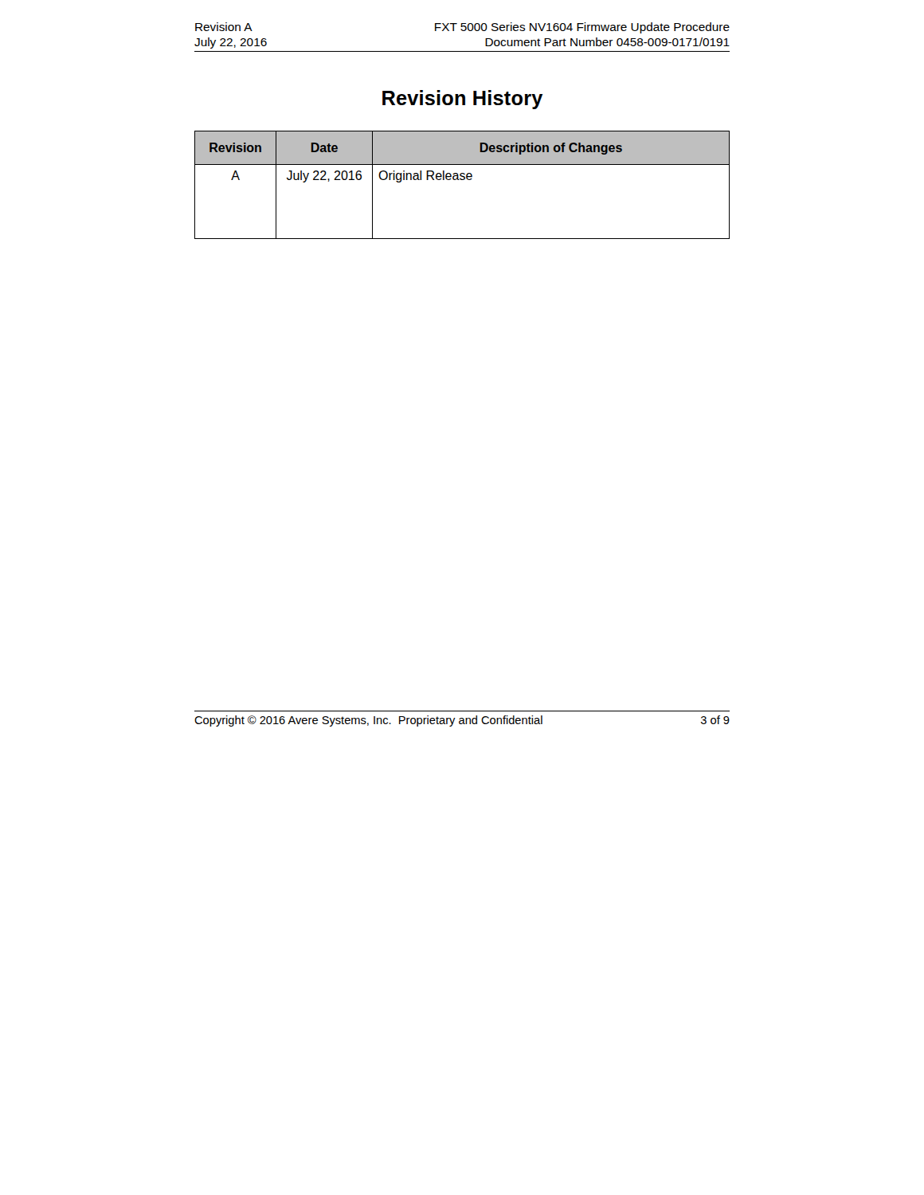| Revision A July 22, 2016 | FXT 5000 Series NV1604 Firmware Update Procedure Document Part Number 0458-009-0171/0191 |
Revision History
| Revision | Date | Description of Changes |
| --- | --- | --- |
| A | July 22, 2016 | Original Release |
| Copyright © 2016 Avere Systems, Inc. Proprietary and Confidential | 3 of 9 |